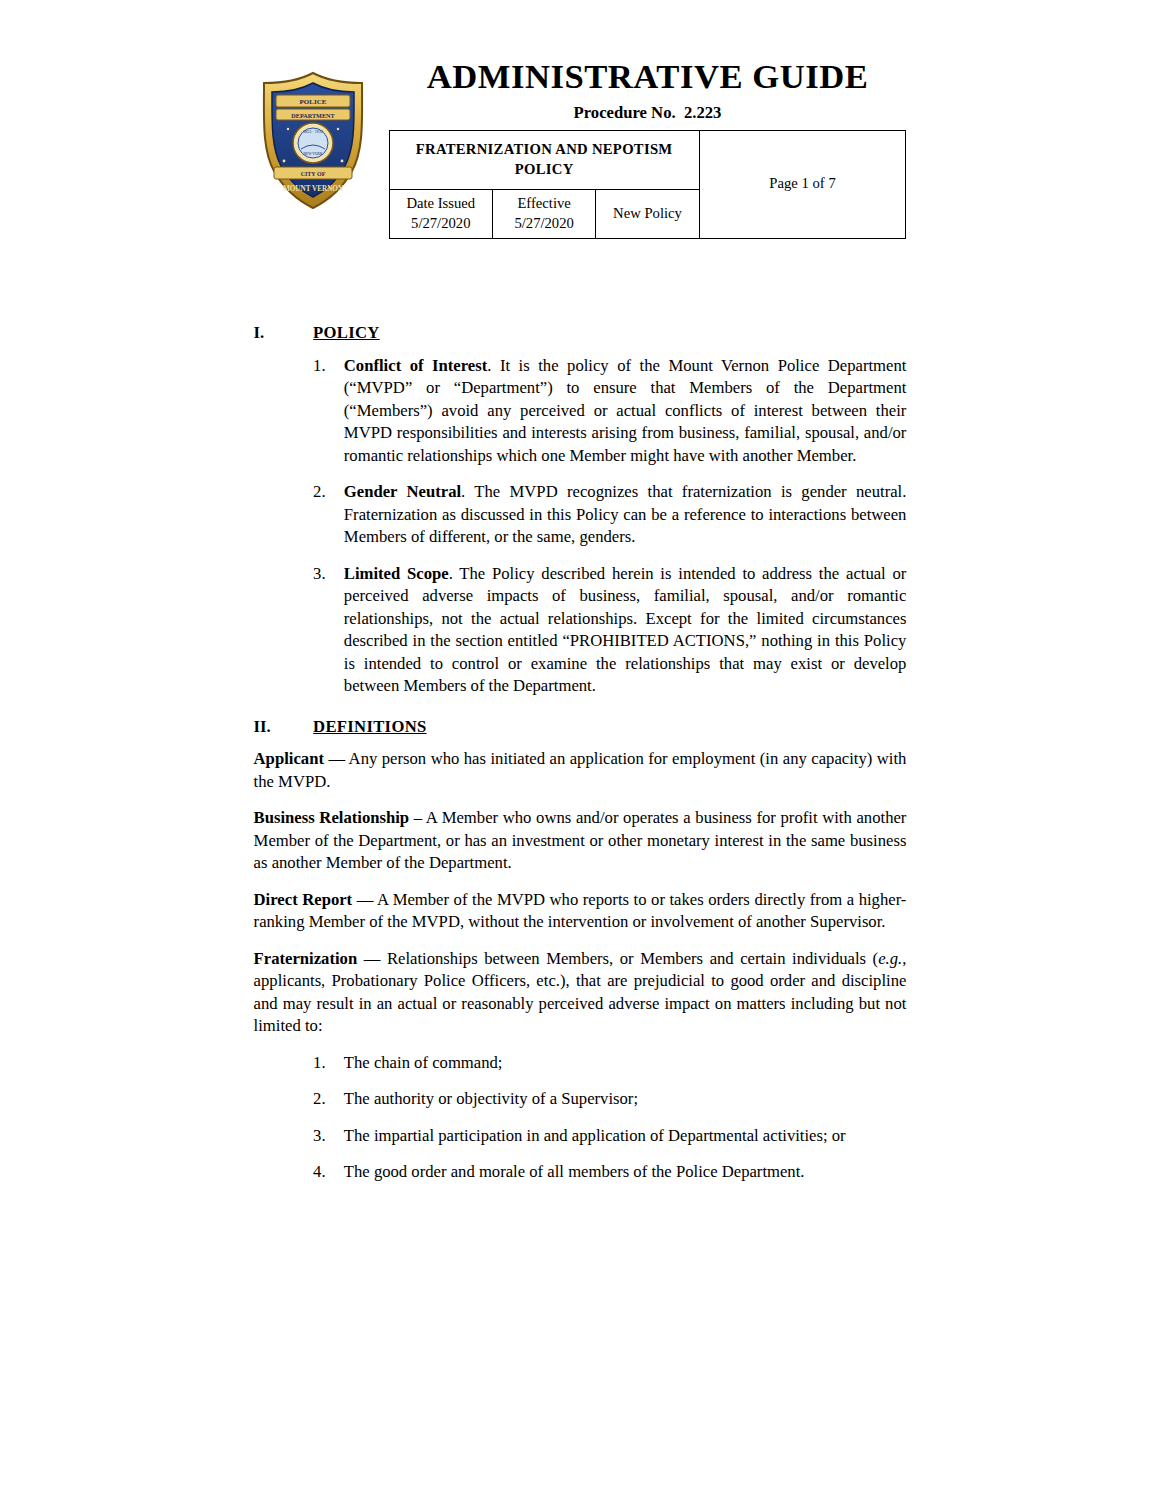POLICE DEPARTMENT 1853 · 1922 NEW YORK CITY OF MOUNT VERNON
ADMINISTRATIVE GUIDE
Procedure No. 2.223
| FRATERNIZATION AND NEPOTISM POLICY | Page 1 of 7 |
| Date Issued 5/27/2020 | Effective 5/27/2020 | New Policy |
I. POLICY
1. Conflict of Interest. It is the policy of the Mount Vernon Police Department (“MVPD” or “Department”) to ensure that Members of the Department (“Members”) avoid any perceived or actual conflicts of interest between their MVPD responsibilities and interests arising from business, familial, spousal, and/or romantic relationships which one Member might have with another Member.
2. Gender Neutral. The MVPD recognizes that fraternization is gender neutral. Fraternization as discussed in this Policy can be a reference to interactions between Members of different, or the same, genders.
3. Limited Scope. The Policy described herein is intended to address the actual or perceived adverse impacts of business, familial, spousal, and/or romantic relationships, not the actual relationships. Except for the limited circumstances described in the section entitled “PROHIBITED ACTIONS,” nothing in this Policy is intended to control or examine the relationships that may exist or develop between Members of the Department.
II. DEFINITIONS
Applicant — Any person who has initiated an application for employment (in any capacity) with the MVPD.
Business Relationship – A Member who owns and/or operates a business for profit with another Member of the Department, or has an investment or other monetary interest in the same business as another Member of the Department.
Direct Report — A Member of the MVPD who reports to or takes orders directly from a higher-ranking Member of the MVPD, without the intervention or involvement of another Supervisor.
Fraternization — Relationships between Members, or Members and certain individuals (e.g., applicants, Probationary Police Officers, etc.), that are prejudicial to good order and discipline and may result in an actual or reasonably perceived adverse impact on matters including but not limited to:
1. The chain of command;
2. The authority or objectivity of a Supervisor;
3. The impartial participation in and application of Departmental activities; or
4. The good order and morale of all members of the Police Department.